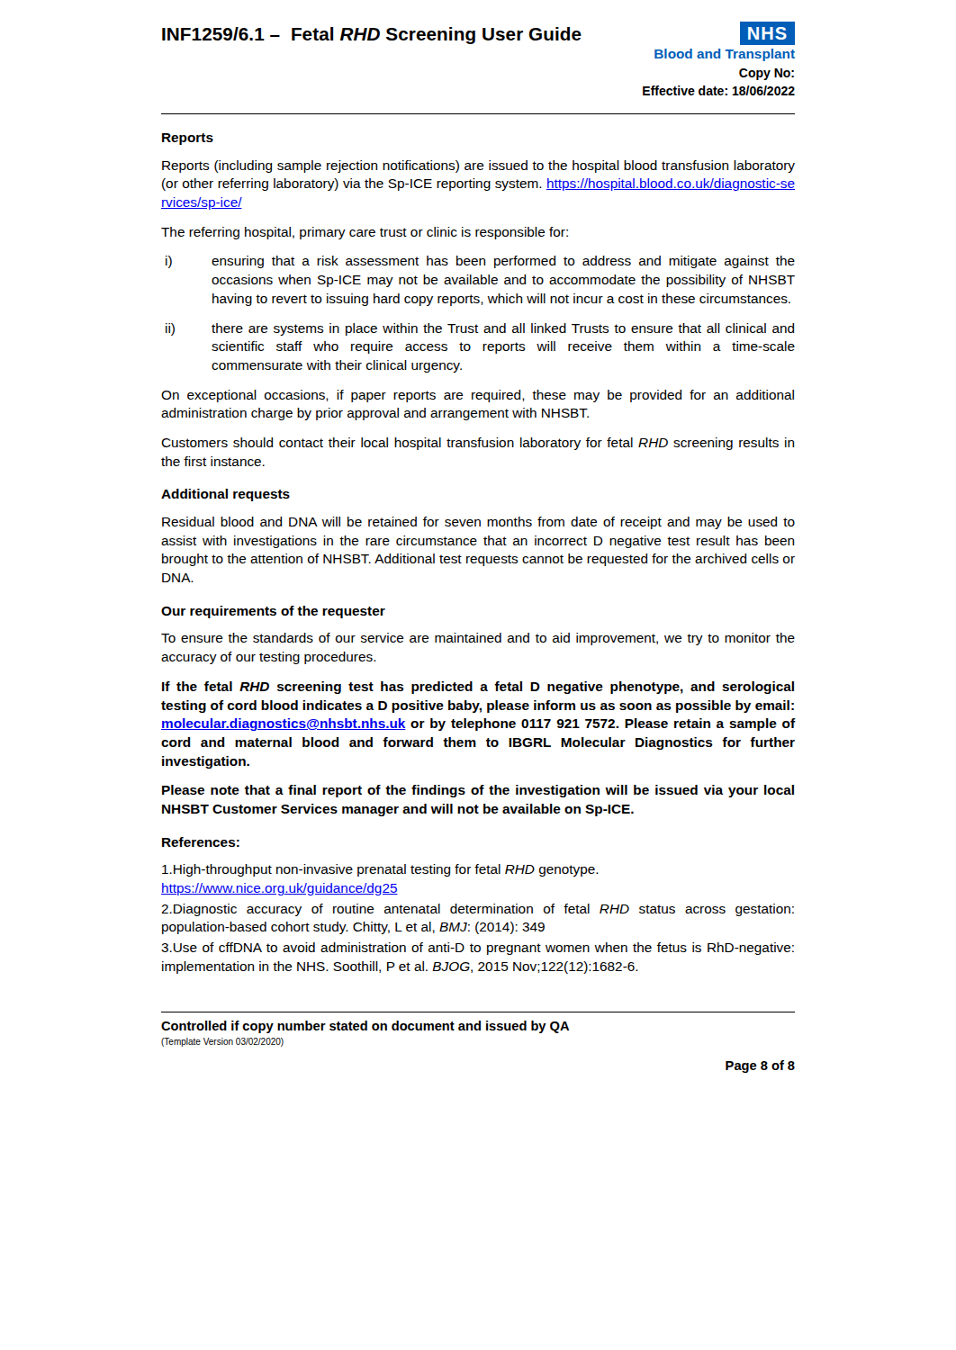NHS
Blood and Transplant
Copy No:
Effective date: 18/06/2022
INF1259/6.1 – Fetal RHD Screening User Guide
Reports
Reports (including sample rejection notifications) are issued to the hospital blood transfusion laboratory (or other referring laboratory) via the Sp-ICE reporting system. https://hospital.blood.co.uk/diagnostic-services/sp-ice/
The referring hospital, primary care trust or clinic is responsible for:
i) ensuring that a risk assessment has been performed to address and mitigate against the occasions when Sp-ICE may not be available and to accommodate the possibility of NHSBT having to revert to issuing hard copy reports, which will not incur a cost in these circumstances.
ii) there are systems in place within the Trust and all linked Trusts to ensure that all clinical and scientific staff who require access to reports will receive them within a time-scale commensurate with their clinical urgency.
On exceptional occasions, if paper reports are required, these may be provided for an additional administration charge by prior approval and arrangement with NHSBT.
Customers should contact their local hospital transfusion laboratory for fetal RHD screening results in the first instance.
Additional requests
Residual blood and DNA will be retained for seven months from date of receipt and may be used to assist with investigations in the rare circumstance that an incorrect D negative test result has been brought to the attention of NHSBT. Additional test requests cannot be requested for the archived cells or DNA.
Our requirements of the requester
To ensure the standards of our service are maintained and to aid improvement, we try to monitor the accuracy of our testing procedures.
If the fetal RHD screening test has predicted a fetal D negative phenotype, and serological testing of cord blood indicates a D positive baby, please inform us as soon as possible by email: molecular.diagnostics@nhsbt.nhs.uk or by telephone 0117 921 7572. Please retain a sample of cord and maternal blood and forward them to IBGRL Molecular Diagnostics for further investigation.
Please note that a final report of the findings of the investigation will be issued via your local NHSBT Customer Services manager and will not be available on Sp-ICE.
References:
1.High-throughput non-invasive prenatal testing for fetal RHD genotype.
https://www.nice.org.uk/guidance/dg25
2.Diagnostic accuracy of routine antenatal determination of fetal RHD status across gestation: population-based cohort study. Chitty, L et al, BMJ: (2014): 349
3.Use of cffDNA to avoid administration of anti-D to pregnant women when the fetus is RhD-negative: implementation in the NHS. Soothill, P et al. BJOG, 2015 Nov;122(12):1682-6.
Controlled if copy number stated on document and issued by QA
(Template Version 03/02/2020)
Page 8 of 8